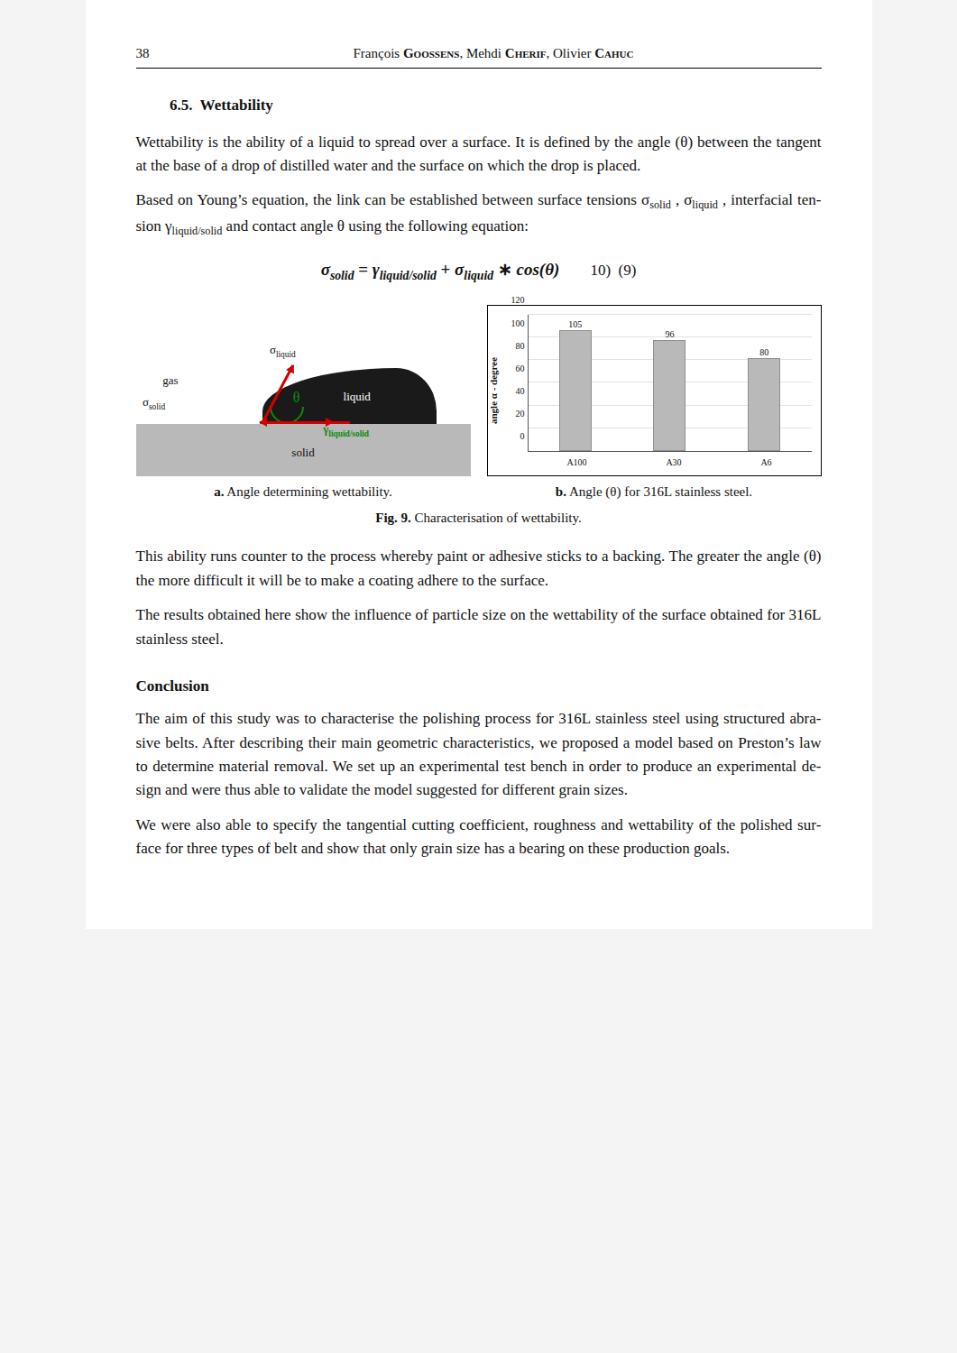38 François Goossens, Mehdi Cherif, Olivier Cahuc
6.5. Wettability
Wettability is the ability of a liquid to spread over a surface. It is defined by the angle (θ) between the tangent at the base of a drop of distilled water and the surface on which the drop is placed.
Based on Young’s equation, the link can be established between surface tensions σsolid , σliquid , interfacial tension γliquid/solid and contact angle θ using the following equation:
σsolid = γliquid/solid + σliquid ∗ cos(θ) 10) (9)
gas
liquid
solid
θ
σliquid
σsolid
γliquid/solid
angle α - degree
120
100
80
60
40
20
0
105
96
80
A100 A30 A6
a. Angle determining wettability.
b. Angle (θ) for 316L stainless steel.
Fig. 9. Characterisation of wettability.
This ability runs counter to the process whereby paint or adhesive sticks to a backing. The greater the angle (θ) the more difficult it will be to make a coating adhere to the surface.
The results obtained here show the influence of particle size on the wettability of the surface obtained for 316L stainless steel.
Conclusion
The aim of this study was to characterise the polishing process for 316L stainless steel using structured abrasive belts. After describing their main geometric characteristics, we proposed a model based on Preston’s law to determine material removal. We set up an experimental test bench in order to produce an experimental design and were thus able to validate the model suggested for different grain sizes.
We were also able to specify the tangential cutting coefficient, roughness and wettability of the polished surface for three types of belt and show that only grain size has a bearing on these production goals.